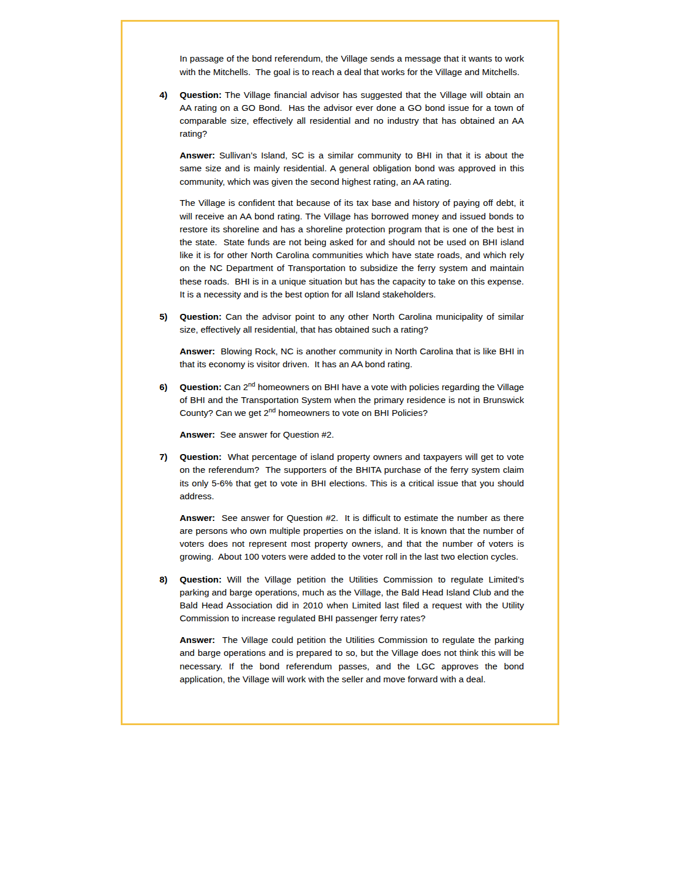In passage of the bond referendum, the Village sends a message that it wants to work with the Mitchells. The goal is to reach a deal that works for the Village and Mitchells.
Question: The Village financial advisor has suggested that the Village will obtain an AA rating on a GO Bond. Has the advisor ever done a GO bond issue for a town of comparable size, effectively all residential and no industry that has obtained an AA rating?
Answer: Sullivan’s Island, SC is a similar community to BHI in that it is about the same size and is mainly residential. A general obligation bond was approved in this community, which was given the second highest rating, an AA rating.
The Village is confident that because of its tax base and history of paying off debt, it will receive an AA bond rating. The Village has borrowed money and issued bonds to restore its shoreline and has a shoreline protection program that is one of the best in the state. State funds are not being asked for and should not be used on BHI island like it is for other North Carolina communities which have state roads, and which rely on the NC Department of Transportation to subsidize the ferry system and maintain these roads. BHI is in a unique situation but has the capacity to take on this expense. It is a necessity and is the best option for all Island stakeholders.
Question: Can the advisor point to any other North Carolina municipality of similar size, effectively all residential, that has obtained such a rating?
Answer: Blowing Rock, NC is another community in North Carolina that is like BHI in that its economy is visitor driven. It has an AA bond rating.
Question: Can 2nd homeowners on BHI have a vote with policies regarding the Village of BHI and the Transportation System when the primary residence is not in Brunswick County? Can we get 2nd homeowners to vote on BHI Policies?
Answer: See answer for Question #2.
Question: What percentage of island property owners and taxpayers will get to vote on the referendum? The supporters of the BHITA purchase of the ferry system claim its only 5-6% that get to vote in BHI elections. This is a critical issue that you should address.
Answer: See answer for Question #2. It is difficult to estimate the number as there are persons who own multiple properties on the island. It is known that the number of voters does not represent most property owners, and that the number of voters is growing. About 100 voters were added to the voter roll in the last two election cycles.
Question: Will the Village petition the Utilities Commission to regulate Limited’s parking and barge operations, much as the Village, the Bald Head Island Club and the Bald Head Association did in 2010 when Limited last filed a request with the Utility Commission to increase regulated BHI passenger ferry rates?
Answer: The Village could petition the Utilities Commission to regulate the parking and barge operations and is prepared to so, but the Village does not think this will be necessary. If the bond referendum passes, and the LGC approves the bond application, the Village will work with the seller and move forward with a deal.